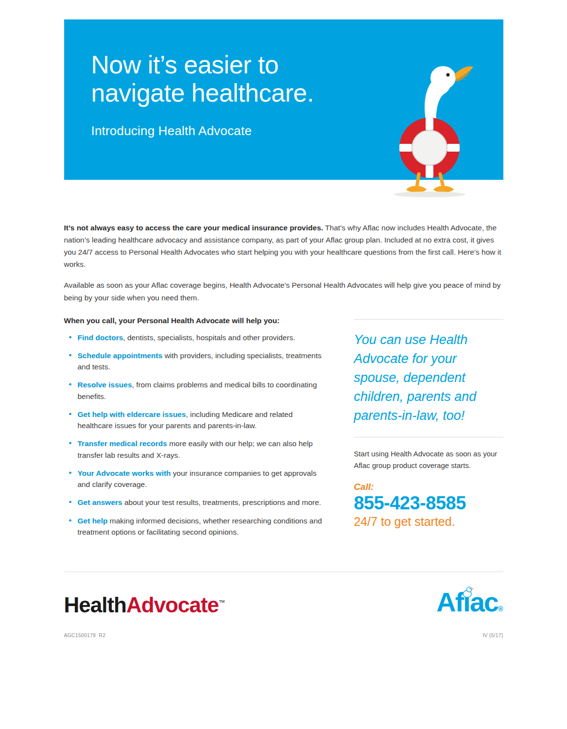Now it’s easier to
navigate healthcare.
Introducing Health Advocate
It’s not always easy to access the care your medical insurance provides. That’s why Aflac now includes Health Advocate, the nation’s leading healthcare advocacy and assistance company, as part of your Aflac group plan. Included at no extra cost, it gives you 24/7 access to Personal Health Advocates who start helping you with your healthcare questions from the first call. Here’s how it works.
Available as soon as your Aflac coverage begins, Health Advocate’s Personal Health Advocates will help give you peace of mind by being by your side when you need them.
When you call, your Personal Health Advocate will help you:
Find doctors, dentists, specialists, hospitals and other providers.
Schedule appointments with providers, including specialists, treatments and tests.
Resolve issues, from claims problems and medical bills to coordinating benefits.
Get help with eldercare issues, including Medicare and related healthcare issues for your parents and parents-in-law.
Transfer medical records more easily with our help; we can also help transfer lab results and X-rays.
Your Advocate works with your insurance companies to get approvals and clarify coverage.
Get answers about your test results, treatments, prescriptions and more.
Get help making informed decisions, whether researching conditions and treatment options or facilitating second opinions.
You can use Health Advocate for your spouse, dependent children, parents and parents-in-law, too!
Start using Health Advocate as soon as your Aflac group product coverage starts.
Call:
855-423-8585
24/7 to get started.
Health Advocate™
Aflac®
AGC1500179 R2 IV (5/17)